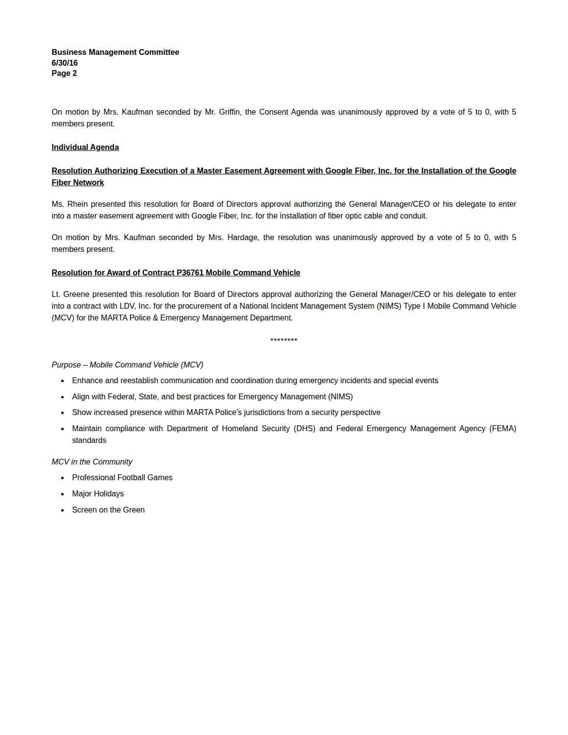Business Management Committee
6/30/16
Page 2
On motion by Mrs. Kaufman seconded by Mr. Griffin, the Consent Agenda was unanimously approved by a vote of 5 to 0, with 5 members present.
Individual Agenda
Resolution Authorizing Execution of a Master Easement Agreement with Google Fiber, Inc. for the Installation of the Google Fiber Network
Ms. Rhein presented this resolution for Board of Directors approval authorizing the General Manager/CEO or his delegate to enter into a master easement agreement with Google Fiber, Inc. for the installation of fiber optic cable and conduit.
On motion by Mrs. Kaufman seconded by Mrs. Hardage, the resolution was unanimously approved by a vote of 5 to 0, with 5 members present.
Resolution for Award of Contract P36761 Mobile Command Vehicle
Lt. Greene presented this resolution for Board of Directors approval authorizing the General Manager/CEO or his delegate to enter into a contract with LDV, Inc. for the procurement of a National Incident Management System (NIMS) Type I Mobile Command Vehicle (MCV) for the MARTA Police & Emergency Management Department.
********
Purpose – Mobile Command Vehicle (MCV)
Enhance and reestablish communication and coordination during emergency incidents and special events
Align with Federal, State, and best practices for Emergency Management (NIMS)
Show increased presence within MARTA Police's jurisdictions from a security perspective
Maintain compliance with Department of Homeland Security (DHS) and Federal Emergency Management Agency (FEMA) standards
MCV in the Community
Professional Football Games
Major Holidays
Screen on the Green